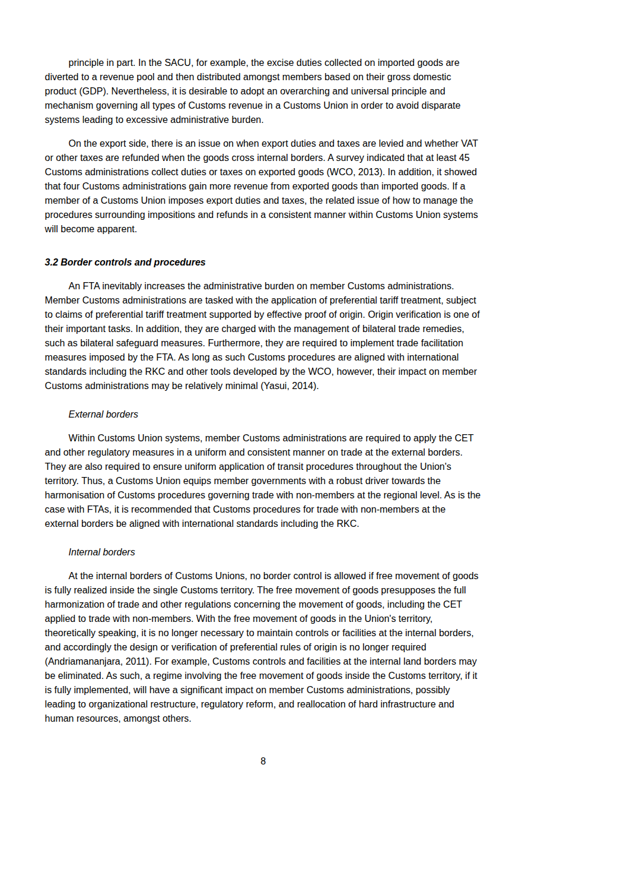principle in part. In the SACU, for example, the excise duties collected on imported goods are diverted to a revenue pool and then distributed amongst members based on their gross domestic product (GDP). Nevertheless, it is desirable to adopt an overarching and universal principle and mechanism governing all types of Customs revenue in a Customs Union in order to avoid disparate systems leading to excessive administrative burden.
On the export side, there is an issue on when export duties and taxes are levied and whether VAT or other taxes are refunded when the goods cross internal borders. A survey indicated that at least 45 Customs administrations collect duties or taxes on exported goods (WCO, 2013). In addition, it showed that four Customs administrations gain more revenue from exported goods than imported goods. If a member of a Customs Union imposes export duties and taxes, the related issue of how to manage the procedures surrounding impositions and refunds in a consistent manner within Customs Union systems will become apparent.
3.2 Border controls and procedures
An FTA inevitably increases the administrative burden on member Customs administrations. Member Customs administrations are tasked with the application of preferential tariff treatment, subject to claims of preferential tariff treatment supported by effective proof of origin. Origin verification is one of their important tasks. In addition, they are charged with the management of bilateral trade remedies, such as bilateral safeguard measures. Furthermore, they are required to implement trade facilitation measures imposed by the FTA. As long as such Customs procedures are aligned with international standards including the RKC and other tools developed by the WCO, however, their impact on member Customs administrations may be relatively minimal (Yasui, 2014).
External borders
Within Customs Union systems, member Customs administrations are required to apply the CET and other regulatory measures in a uniform and consistent manner on trade at the external borders. They are also required to ensure uniform application of transit procedures throughout the Union's territory. Thus, a Customs Union equips member governments with a robust driver towards the harmonisation of Customs procedures governing trade with non-members at the regional level. As is the case with FTAs, it is recommended that Customs procedures for trade with non-members at the external borders be aligned with international standards including the RKC.
Internal borders
At the internal borders of Customs Unions, no border control is allowed if free movement of goods is fully realized inside the single Customs territory. The free movement of goods presupposes the full harmonization of trade and other regulations concerning the movement of goods, including the CET applied to trade with non-members. With the free movement of goods in the Union's territory, theoretically speaking, it is no longer necessary to maintain controls or facilities at the internal borders, and accordingly the design or verification of preferential rules of origin is no longer required (Andriamananjara, 2011). For example, Customs controls and facilities at the internal land borders may be eliminated. As such, a regime involving the free movement of goods inside the Customs territory, if it is fully implemented, will have a significant impact on member Customs administrations, possibly leading to organizational restructure, regulatory reform, and reallocation of hard infrastructure and human resources, amongst others.
8